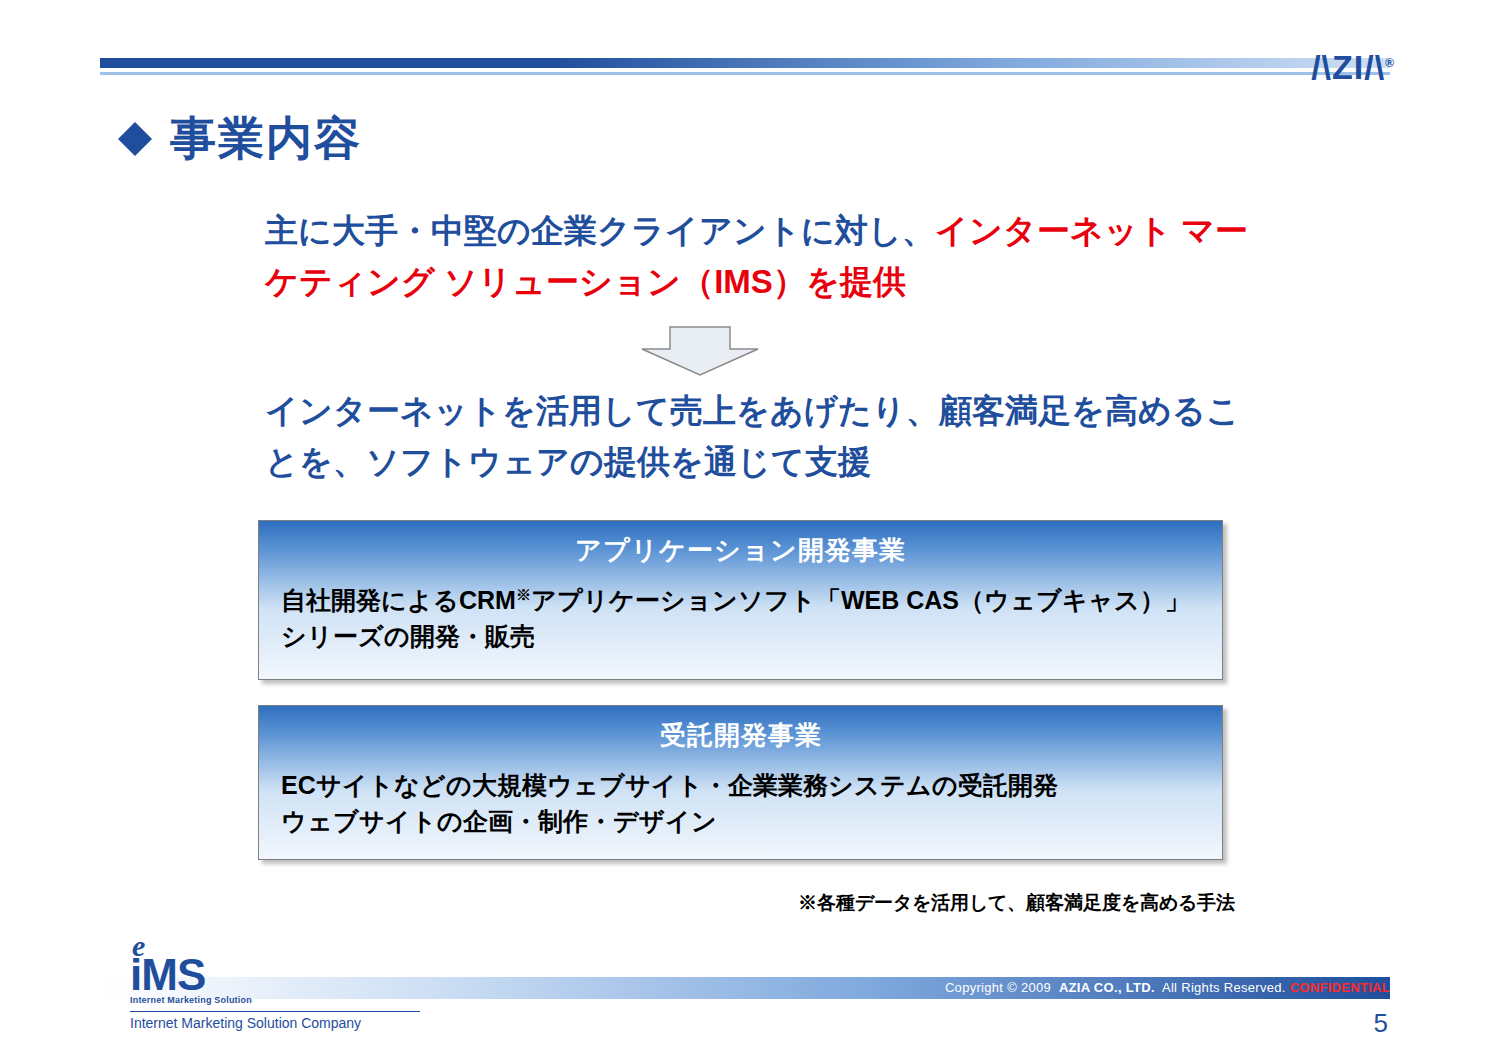/\ZI/\®
事業内容
主に大手・中堅の企業クライアントに対し、インターネット マーケティング ソリューション（IMS）を提供
インターネットを活用して売上をあげたり、顧客満足を高めることを、ソフトウェアの提供を通じて支援
アプリケーション開発事業
自社開発によるCRM※アプリケーションソフト「WEB CAS（ウェブキャス）」
シリーズの開発・販売
受託開発事業
ECサイトなどの大規模ウェブサイト・企業業務システムの受託開発
ウェブサイトの企画・制作・デザイン
※各種データを活用して、顧客満足度を高める手法
Copyright © 2009 AZIA CO., LTD. All Rights Reserved. CONFIDENTIAL
eiMS
Internet Marketing Solution
Internet Marketing Solution Company
5